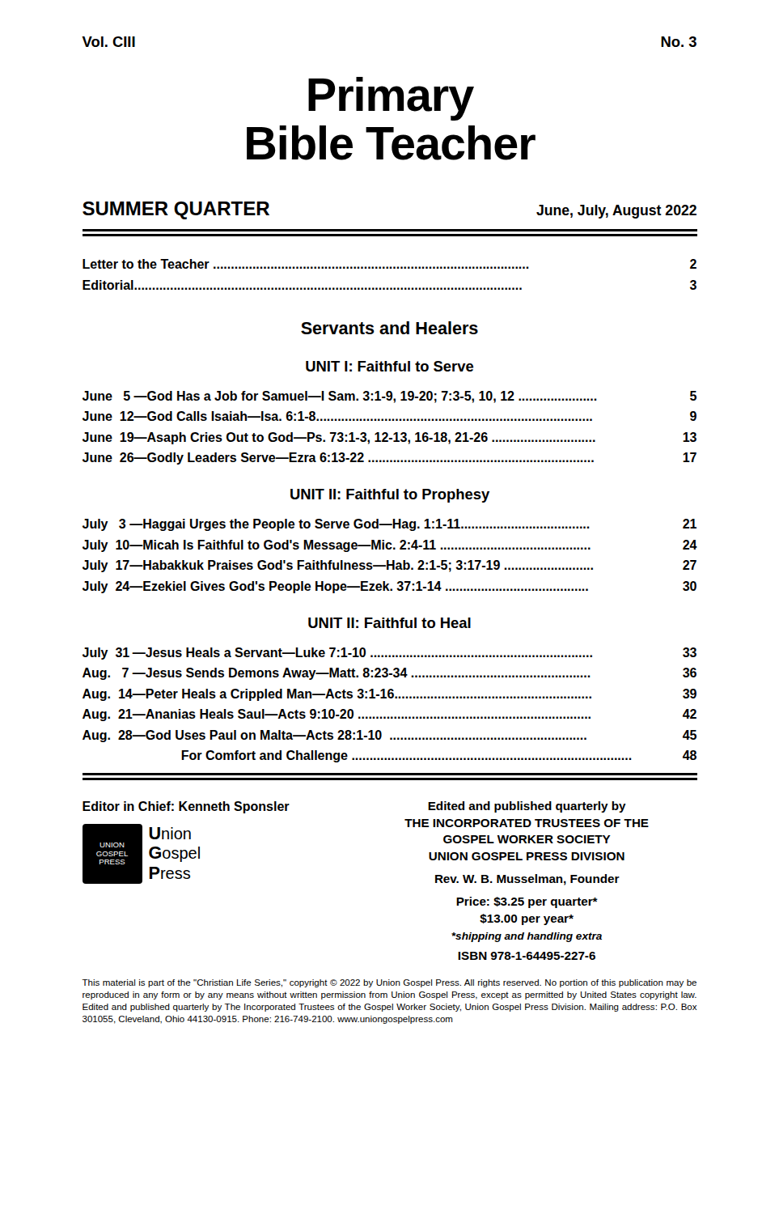Vol. CIII No. 3
Primary
Bible Teacher
SUMMER QUARTER June, July, August 2022
| Letter to the Teacher ........................................................................................ | 2 |
| Editorial............................................................................................................ | 3 |
Servants and Healers
UNIT I: Faithful to Serve
| June 5 | —God Has a Job for Samuel—I Sam. 3:1-9, 19-20; 7:3-5, 10, 12 ...................... | 5 |
| June 12 | —God Calls Isaiah—Isa. 6:1-8............................................................................. | 9 |
| June 19 | —Asaph Cries Out to God—Ps. 73:1-3, 12-13, 16-18, 21-26 ............................. | 13 |
| June 26 | —Godly Leaders Serve—Ezra 6:13-22 ............................................................... | 17 |
UNIT II: Faithful to Prophesy
| July 3 | —Haggai Urges the People to Serve God—Hag. 1:1-11.................................... | 21 |
| July 10 | —Micah Is Faithful to God's Message—Mic. 2:4-11 .......................................... | 24 |
| July 17 | —Habakkuk Praises God's Faithfulness—Hab. 2:1-5; 3:17-19 ......................... | 27 |
| July 24 | —Ezekiel Gives God's People Hope—Ezek. 37:1-14 ........................................ | 30 |
UNIT II: Faithful to Heal
| July 31 | —Jesus Heals a Servant—Luke 7:1-10 .............................................................. | 33 |
| Aug. 7 | —Jesus Sends Demons Away—Matt. 8:23-34 .................................................. | 36 |
| Aug. 14 | —Peter Heals a Crippled Man—Acts 3:1-16....................................................... | 39 |
| Aug. 21 | —Ananias Heals Saul—Acts 9:10-20 ................................................................. | 42 |
| Aug. 28 | —God Uses Paul on Malta—Acts 28:1-10 ....................................................... | 45 |
| | For Comfort and Challenge .............................................................................. | 48 |
Editor in Chief: Kenneth Sponsler
UNION
GOSPEL
PRESS
Union Gospel Press
Edited and published quarterly by
THE INCORPORATED TRUSTEES OF THE
GOSPEL WORKER SOCIETY
UNION GOSPEL PRESS DIVISION
Rev. W. B. Musselman, Founder
Price: $3.25 per quarter*
$13.00 per year*
*shipping and handling extra
ISBN 978-1-64495-227-6
This material is part of the "Christian Life Series," copyright © 2022 by Union Gospel Press. All rights reserved. No portion of this publication may be reproduced in any form or by any means without written permission from Union Gospel Press, except as permitted by United States copyright law. Edited and published quarterly by The Incorporated Trustees of the Gospel Worker Society, Union Gospel Press Division. Mailing address: P.O. Box 301055, Cleveland, Ohio 44130-0915. Phone: 216-749-2100. www.uniongospelpress.com